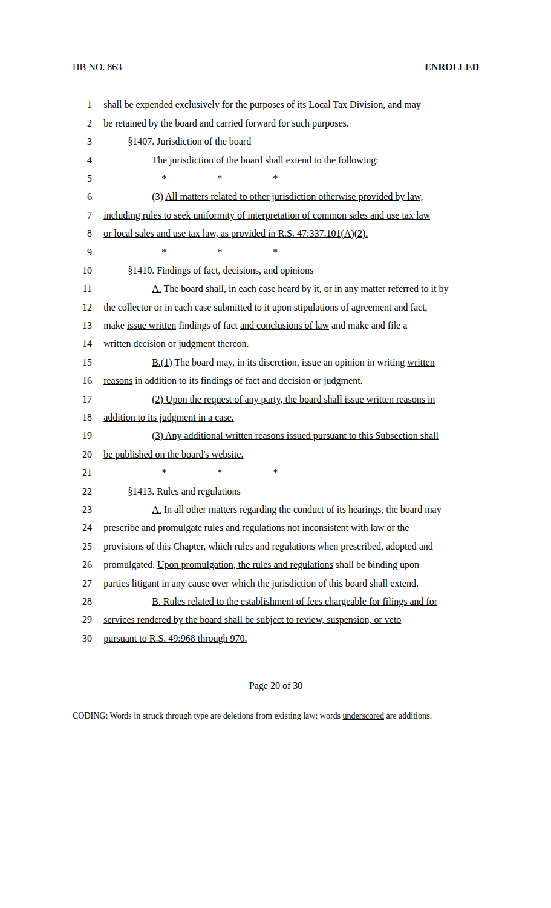HB NO. 863 ENROLLED
shall be expended exclusively for the purposes of its Local Tax Division, and may
be retained by the board and carried forward for such purposes.
§1407. Jurisdiction of the board
The jurisdiction of the board shall extend to the following:
* * *
(3) All matters related to other jurisdiction otherwise provided by law,
including rules to seek uniformity of interpretation of common sales and use tax law
or local sales and use tax law, as provided in R.S. 47:337.101(A)(2).
* * *
§1410. Findings of fact, decisions, and opinions
A. The board shall, in each case heard by it, or in any matter referred to it by
the collector or in each case submitted to it upon stipulations of agreement and fact,
make issue written findings of fact and conclusions of law and make and file a
written decision or judgment thereon.
B.(1) The board may, in its discretion, issue an opinion in writing written
reasons in addition to its findings of fact and decision or judgment.
(2) Upon the request of any party, the board shall issue written reasons in
addition to its judgment in a case.
(3) Any additional written reasons issued pursuant to this Subsection shall
be published on the board's website.
* * *
§1413. Rules and regulations
A. In all other matters regarding the conduct of its hearings, the board may
prescribe and promulgate rules and regulations not inconsistent with law or the
provisions of this Chapter, which rules and regulations when prescribed, adopted and
promulgated. Upon promulgation, the rules and regulations shall be binding upon
parties litigant in any cause over which the jurisdiction of this board shall extend.
B. Rules related to the establishment of fees chargeable for filings and for
services rendered by the board shall be subject to review, suspension, or veto
pursuant to R.S. 49:968 through 970.
Page 20 of 30
CODING: Words in struck through type are deletions from existing law; words underscored are additions.